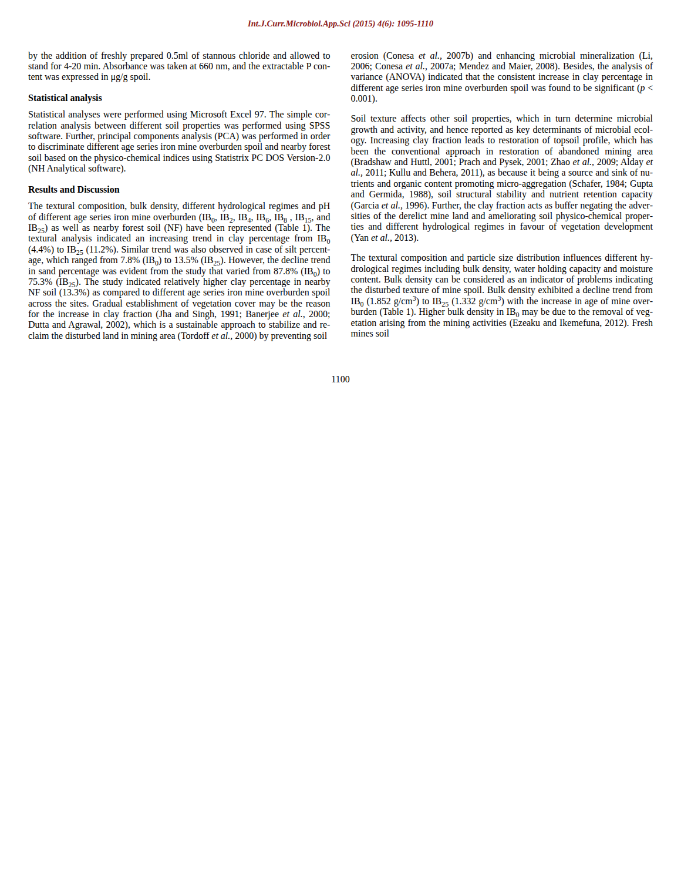Int.J.Curr.Microbiol.App.Sci (2015) 4(6): 1095-1110
by the addition of freshly prepared 0.5ml of stannous chloride and allowed to stand for 4-20 min. Absorbance was taken at 660 nm, and the extractable P content was expressed in μg/g spoil.
Statistical analysis
Statistical analyses were performed using Microsoft Excel 97. The simple correlation analysis between different soil properties was performed using SPSS software. Further, principal components analysis (PCA) was performed in order to discriminate different age series iron mine overburden spoil and nearby forest soil based on the physico-chemical indices using Statistrix PC DOS Version-2.0 (NH Analytical software).
Results and Discussion
The textural composition, bulk density, different hydrological regimes and pH of different age series iron mine overburden (IB0, IB2, IB4, IB6, IB8 , IB15, and IB25) as well as nearby forest soil (NF) have been represented (Table 1). The textural analysis indicated an increasing trend in clay percentage from IB0 (4.4%) to IB25 (11.2%). Similar trend was also observed in case of silt percentage, which ranged from 7.8% (IB0) to 13.5% (IB25). However, the decline trend in sand percentage was evident from the study that varied from 87.8% (IB0) to 75.3% (IB25). The study indicated relatively higher clay percentage in nearby NF soil (13.3%) as compared to different age series iron mine overburden spoil across the sites. Gradual establishment of vegetation cover may be the reason for the increase in clay fraction (Jha and Singh, 1991; Banerjee et al., 2000; Dutta and Agrawal, 2002), which is a sustainable approach to stabilize and reclaim the disturbed land in mining area (Tordoff et al., 2000) by preventing soil
erosion (Conesa et al., 2007b) and enhancing microbial mineralization (Li, 2006; Conesa et al., 2007a; Mendez and Maier, 2008). Besides, the analysis of variance (ANOVA) indicated that the consistent increase in clay percentage in different age series iron mine overburden spoil was found to be significant (p < 0.001).
Soil texture affects other soil properties, which in turn determine microbial growth and activity, and hence reported as key determinants of microbial ecology. Increasing clay fraction leads to restoration of topsoil profile, which has been the conventional approach in restoration of abandoned mining area (Bradshaw and Huttl, 2001; Prach and Pysek, 2001; Zhao et al., 2009; Alday et al., 2011; Kullu and Behera, 2011), as because it being a source and sink of nutrients and organic content promoting micro-aggregation (Schafer, 1984; Gupta and Germida, 1988), soil structural stability and nutrient retention capacity (Garcia et al., 1996). Further, the clay fraction acts as buffer negating the adversities of the derelict mine land and ameliorating soil physico-chemical properties and different hydrological regimes in favour of vegetation development (Yan et al., 2013).
The textural composition and particle size distribution influences different hydrological regimes including bulk density, water holding capacity and moisture content. Bulk density can be considered as an indicator of problems indicating the disturbed texture of mine spoil. Bulk density exhibited a decline trend from IB0 (1.852 g/cm3) to IB25 (1.332 g/cm3) with the increase in age of mine overburden (Table 1). Higher bulk density in IB0 may be due to the removal of vegetation arising from the mining activities (Ezeaku and Ikemefuna, 2012). Fresh mines soil
1100